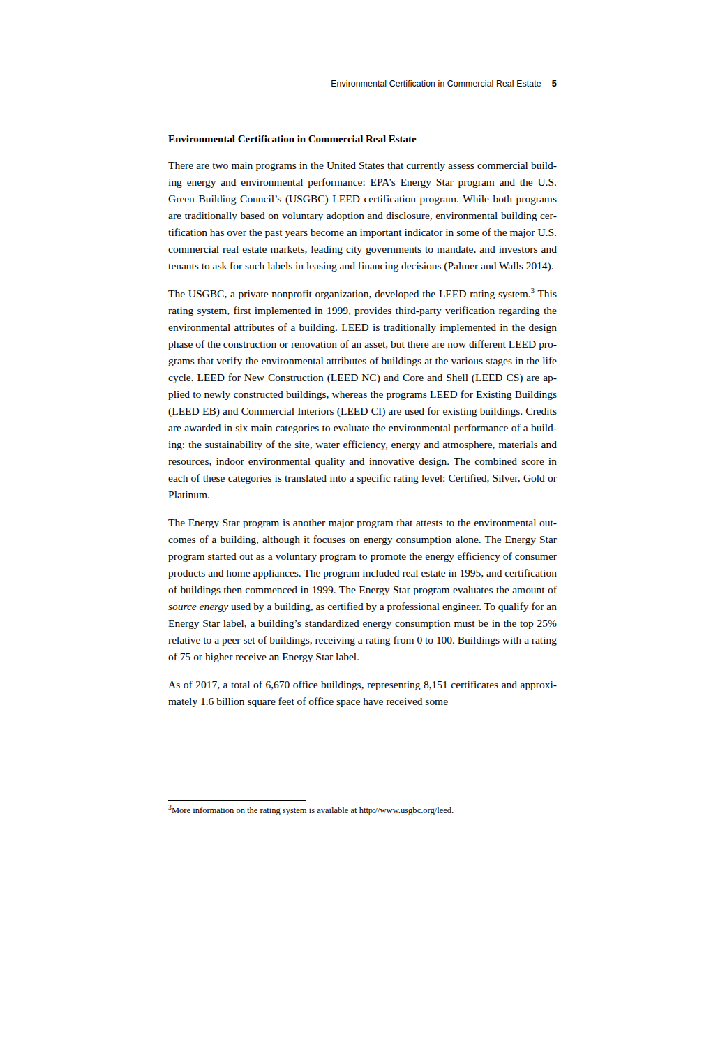Environmental Certification in Commercial Real Estate 5
Environmental Certification in Commercial Real Estate
There are two main programs in the United States that currently assess commercial building energy and environmental performance: EPA’s Energy Star program and the U.S. Green Building Council’s (USGBC) LEED certification program. While both programs are traditionally based on voluntary adoption and disclosure, environmental building certification has over the past years become an important indicator in some of the major U.S. commercial real estate markets, leading city governments to mandate, and investors and tenants to ask for such labels in leasing and financing decisions (Palmer and Walls 2014).
The USGBC, a private nonprofit organization, developed the LEED rating system.3 This rating system, first implemented in 1999, provides third-party verification regarding the environmental attributes of a building. LEED is traditionally implemented in the design phase of the construction or renovation of an asset, but there are now different LEED programs that verify the environmental attributes of buildings at the various stages in the life cycle. LEED for New Construction (LEED NC) and Core and Shell (LEED CS) are applied to newly constructed buildings, whereas the programs LEED for Existing Buildings (LEED EB) and Commercial Interiors (LEED CI) are used for existing buildings. Credits are awarded in six main categories to evaluate the environmental performance of a building: the sustainability of the site, water efficiency, energy and atmosphere, materials and resources, indoor environmental quality and innovative design. The combined score in each of these categories is translated into a specific rating level: Certified, Silver, Gold or Platinum.
The Energy Star program is another major program that attests to the environmental outcomes of a building, although it focuses on energy consumption alone. The Energy Star program started out as a voluntary program to promote the energy efficiency of consumer products and home appliances. The program included real estate in 1995, and certification of buildings then commenced in 1999. The Energy Star program evaluates the amount of source energy used by a building, as certified by a professional engineer. To qualify for an Energy Star label, a building’s standardized energy consumption must be in the top 25% relative to a peer set of buildings, receiving a rating from 0 to 100. Buildings with a rating of 75 or higher receive an Energy Star label.
As of 2017, a total of 6,670 office buildings, representing 8,151 certificates and approximately 1.6 billion square feet of office space have received some
3More information on the rating system is available at http://www.usgbc.org/leed.